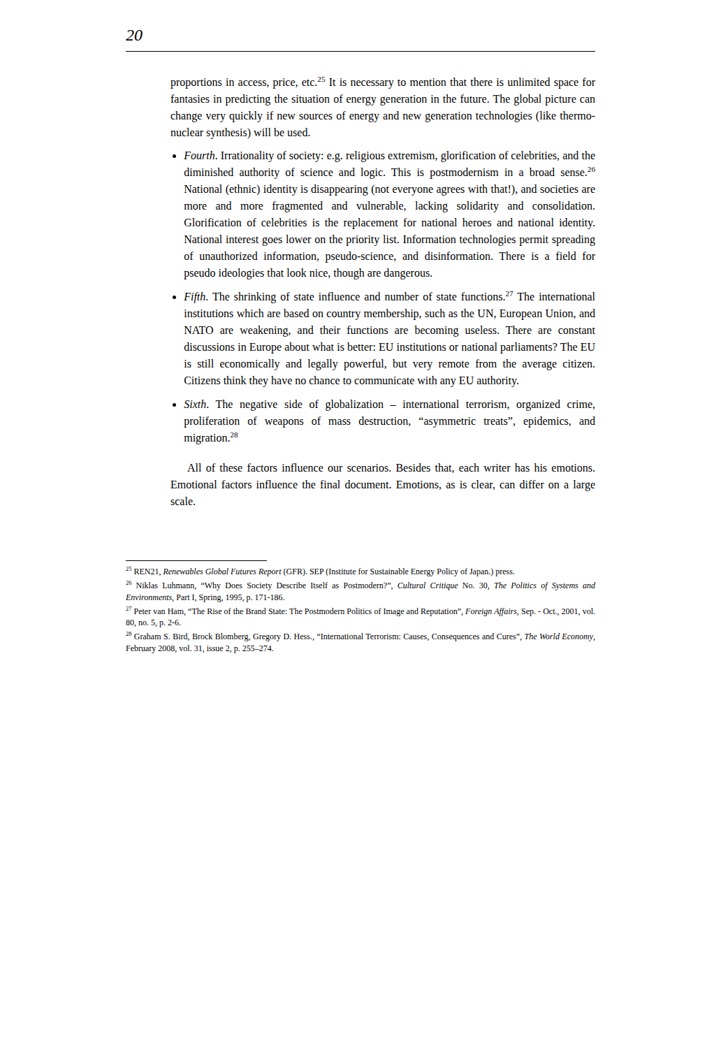20
proportions in access, price, etc.25 It is necessary to mention that there is unlimited space for fantasies in predicting the situation of energy generation in the future. The global picture can change very quickly if new sources of energy and new generation technologies (like thermo-nuclear synthesis) will be used.
Fourth. Irrationality of society: e.g. religious extremism, glorification of celebrities, and the diminished authority of science and logic. This is postmodernism in a broad sense.26 National (ethnic) identity is disappearing (not everyone agrees with that!), and societies are more and more fragmented and vulnerable, lacking solidarity and consolidation. Glorification of celebrities is the replacement for national heroes and national identity. National interest goes lower on the priority list. Information technologies permit spreading of unauthorized information, pseudo-science, and disinformation. There is a field for pseudo ideologies that look nice, though are dangerous.
Fifth. The shrinking of state influence and number of state functions.27 The international institutions which are based on country membership, such as the UN, European Union, and NATO are weakening, and their functions are becoming useless. There are constant discussions in Europe about what is better: EU institutions or national parliaments? The EU is still economically and legally powerful, but very remote from the average citizen. Citizens think they have no chance to communicate with any EU authority.
Sixth. The negative side of globalization – international terrorism, organized crime, proliferation of weapons of mass destruction, “asymmetric treats”, epidemics, and migration.28
All of these factors influence our scenarios. Besides that, each writer has his emotions. Emotional factors influence the final document. Emotions, as is clear, can differ on a large scale.
25 REN21, Renewables Global Futures Report (GFR). SEP (Institute for Sustainable Energy Policy of Japan.) press.
26 Niklas Luhmann, “Why Does Society Describe Itself as Postmodern?”, Cultural Critique No. 30, The Politics of Systems and Environments, Part I, Spring, 1995, p. 171-186.
27 Peter van Ham, “The Rise of the Brand State: The Postmodern Politics of Image and Reputation”, Foreign Affairs, Sep. - Oct., 2001, vol. 80, no. 5, p. 2-6.
28 Graham S. Bird, Brock Blomberg, Gregory D. Hess., “International Terrorism: Causes, Consequences and Cures”, The World Economy, February 2008, vol. 31, issue 2, p. 255–274.